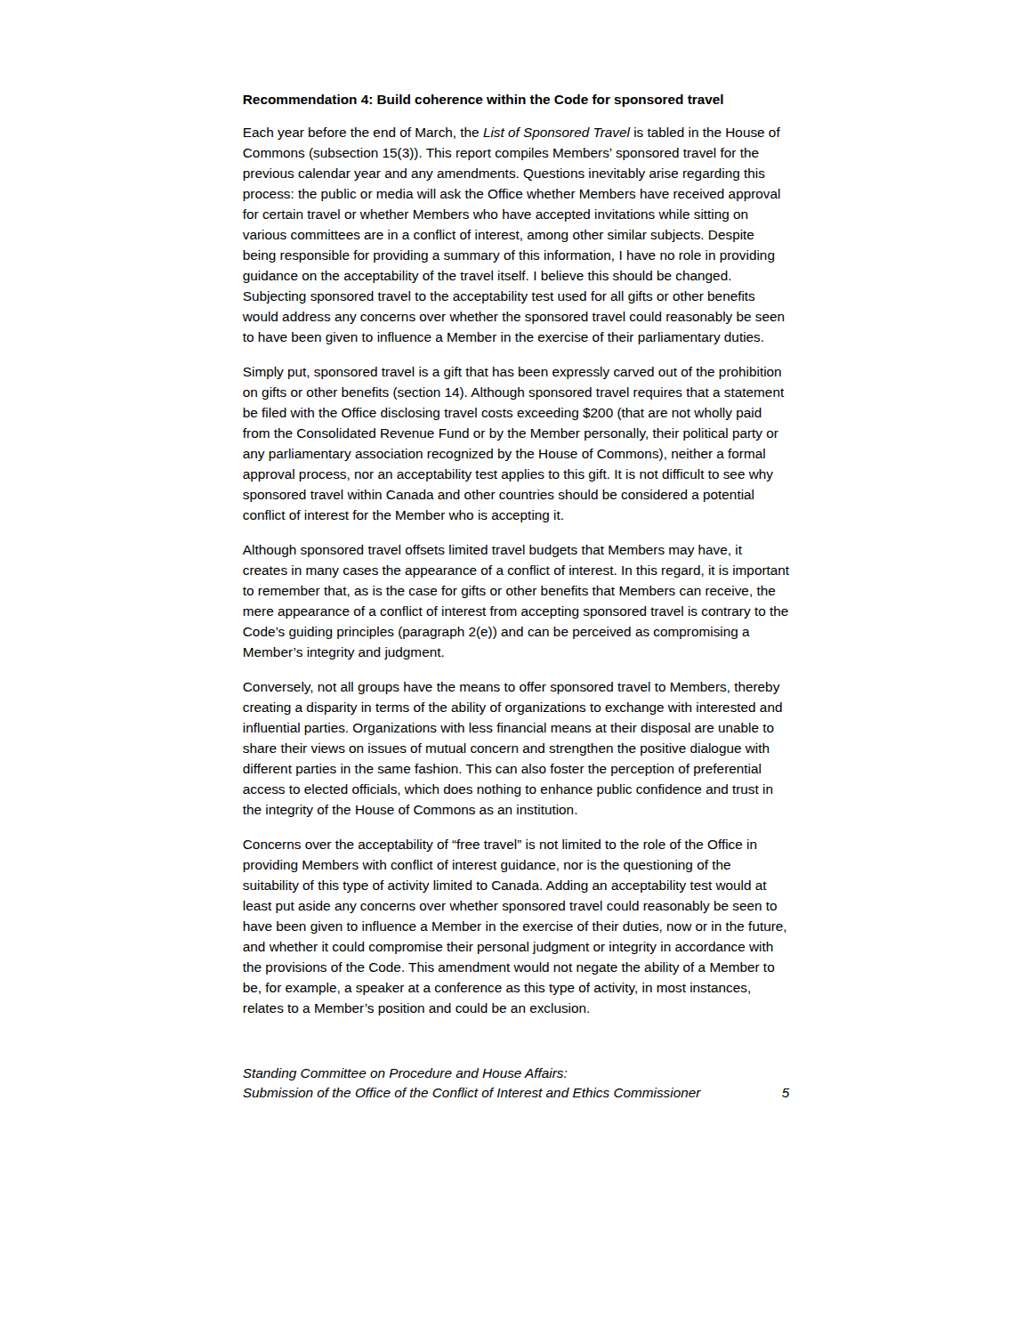Recommendation 4: Build coherence within the Code for sponsored travel
Each year before the end of March, the List of Sponsored Travel is tabled in the House of Commons (subsection 15(3)). This report compiles Members’ sponsored travel for the previous calendar year and any amendments. Questions inevitably arise regarding this process: the public or media will ask the Office whether Members have received approval for certain travel or whether Members who have accepted invitations while sitting on various committees are in a conflict of interest, among other similar subjects. Despite being responsible for providing a summary of this information, I have no role in providing guidance on the acceptability of the travel itself. I believe this should be changed. Subjecting sponsored travel to the acceptability test used for all gifts or other benefits would address any concerns over whether the sponsored travel could reasonably be seen to have been given to influence a Member in the exercise of their parliamentary duties.
Simply put, sponsored travel is a gift that has been expressly carved out of the prohibition on gifts or other benefits (section 14). Although sponsored travel requires that a statement be filed with the Office disclosing travel costs exceeding $200 (that are not wholly paid from the Consolidated Revenue Fund or by the Member personally, their political party or any parliamentary association recognized by the House of Commons), neither a formal approval process, nor an acceptability test applies to this gift. It is not difficult to see why sponsored travel within Canada and other countries should be considered a potential conflict of interest for the Member who is accepting it.
Although sponsored travel offsets limited travel budgets that Members may have, it creates in many cases the appearance of a conflict of interest. In this regard, it is important to remember that, as is the case for gifts or other benefits that Members can receive, the mere appearance of a conflict of interest from accepting sponsored travel is contrary to the Code’s guiding principles (paragraph 2(e)) and can be perceived as compromising a Member’s integrity and judgment.
Conversely, not all groups have the means to offer sponsored travel to Members, thereby creating a disparity in terms of the ability of organizations to exchange with interested and influential parties. Organizations with less financial means at their disposal are unable to share their views on issues of mutual concern and strengthen the positive dialogue with different parties in the same fashion. This can also foster the perception of preferential access to elected officials, which does nothing to enhance public confidence and trust in the integrity of the House of Commons as an institution.
Concerns over the acceptability of “free travel” is not limited to the role of the Office in providing Members with conflict of interest guidance, nor is the questioning of the suitability of this type of activity limited to Canada. Adding an acceptability test would at least put aside any concerns over whether sponsored travel could reasonably be seen to have been given to influence a Member in the exercise of their duties, now or in the future, and whether it could compromise their personal judgment or integrity in accordance with the provisions of the Code. This amendment would not negate the ability of a Member to be, for example, a speaker at a conference as this type of activity, in most instances, relates to a Member’s position and could be an exclusion.
Standing Committee on Procedure and House Affairs:
Submission of the Office of the Conflict of Interest and Ethics Commissioner 5